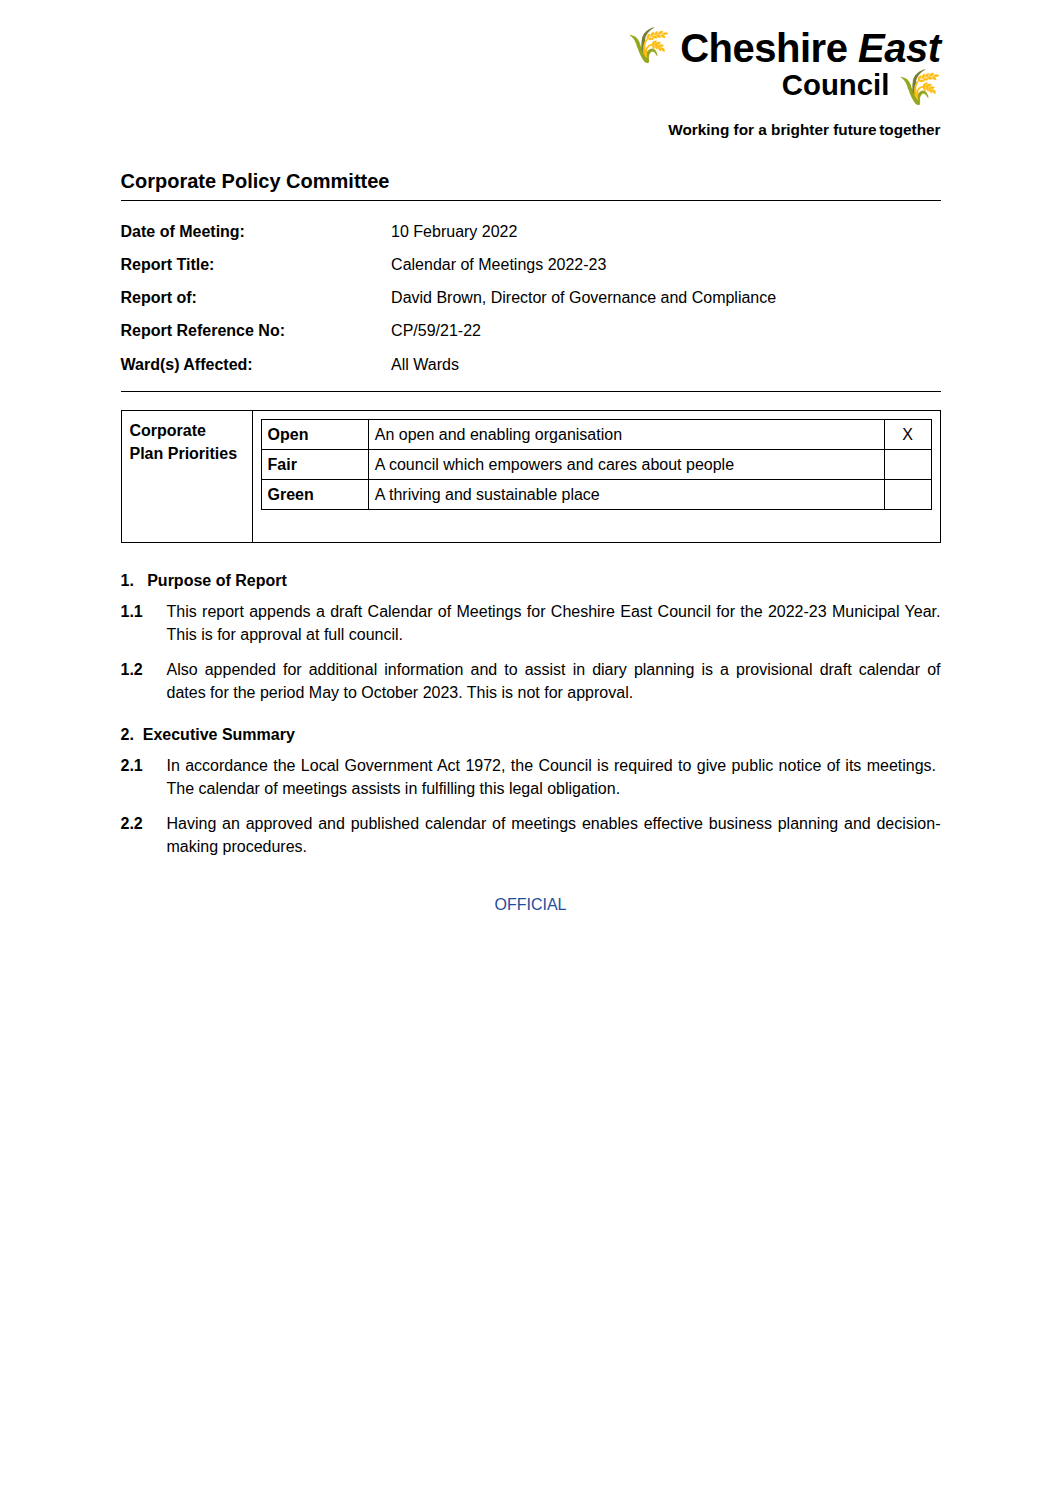🌾 Cheshire East
Council 🌾
Working for a brighter future  together
Corporate Policy Committee
| Date of Meeting: | 10 February 2022 |
| Report Title: | Calendar of Meetings 2022-23 |
| Report of: | David Brown, Director of Governance and Compliance |
| Report Reference No: | CP/59/21-22 |
| Ward(s) Affected: | All Wards |
| Corporate Plan Priorities | / Open / An open and enabling organisation / X / / Fair / A council which empowers and cares about people / / / Green / A thriving and sustainable place / / |
1. Purpose of Report
1.1
This report appends a draft Calendar of Meetings for Cheshire East Council for the 2022-23 Municipal Year. This is for approval at full council.
1.2
Also appended for additional information and to assist in diary planning is a provisional draft calendar of dates for the period May to October 2023. This is not for approval.
2. Executive Summary
2.1
In accordance the Local Government Act 1972, the Council is required to give public notice of its meetings. The calendar of meetings assists in fulfilling this legal obligation.
2.2
Having an approved and published calendar of meetings enables effective business planning and decision-making procedures.
OFFICIAL